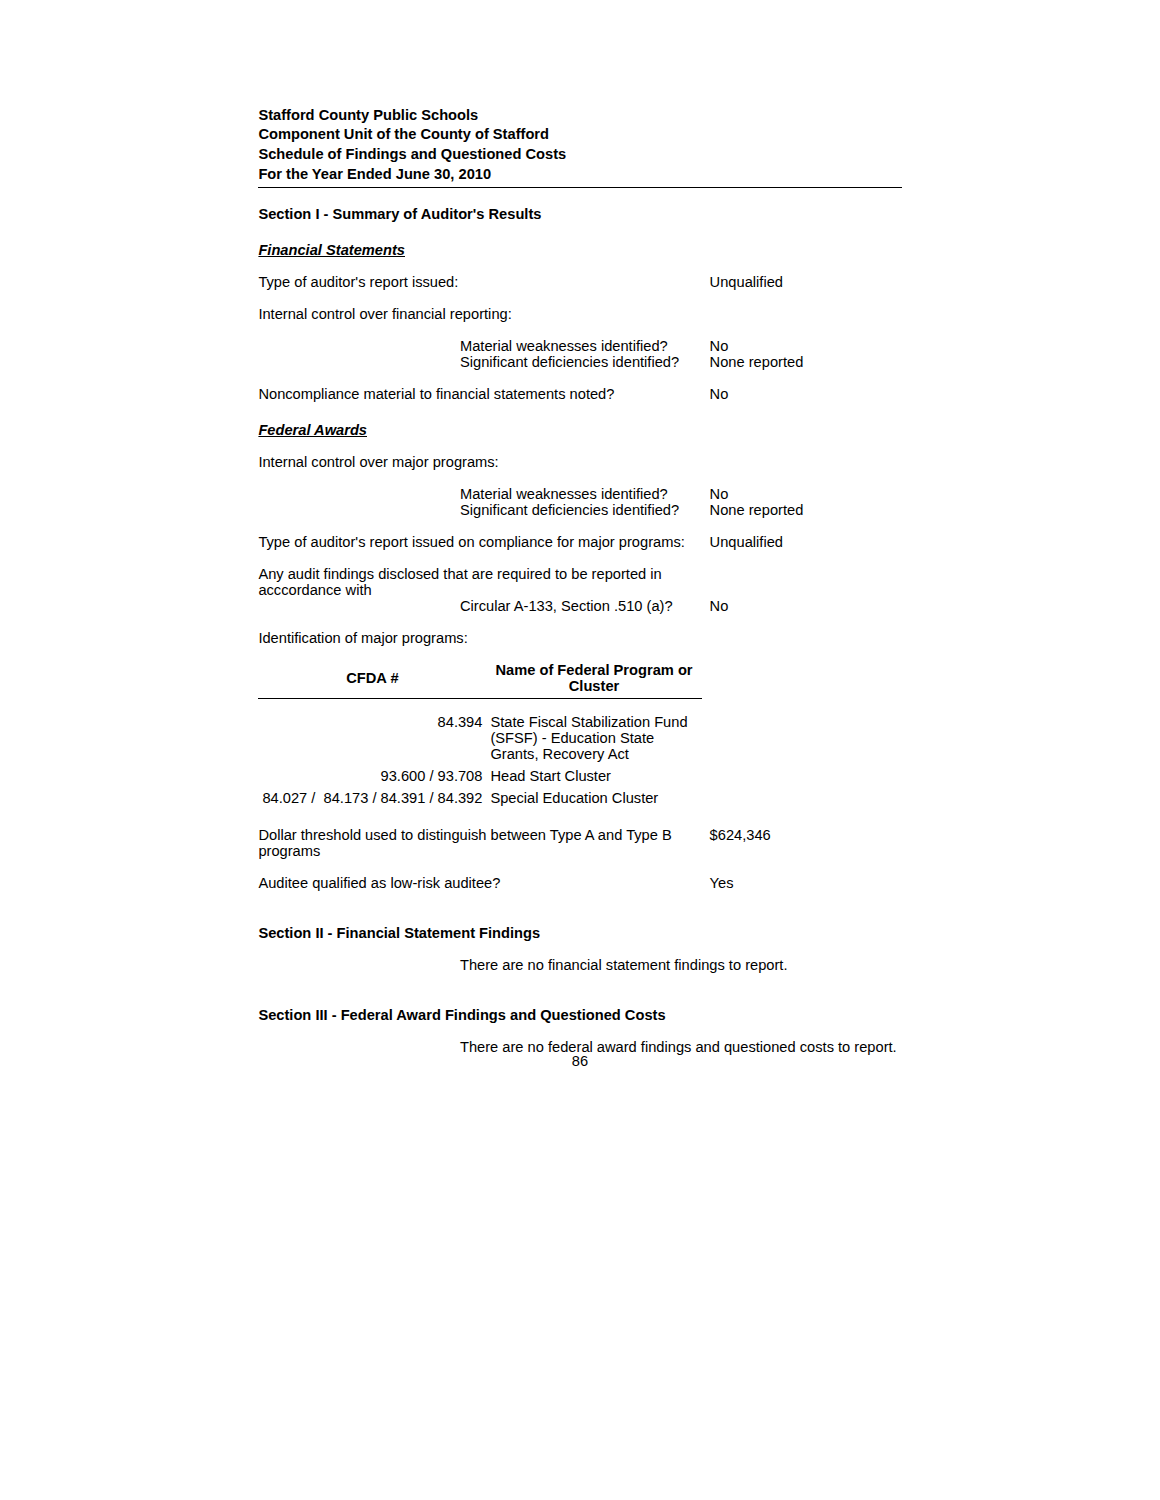Stafford County Public Schools
Component Unit of the County of Stafford
Schedule of Findings and Questioned Costs
For the Year Ended June 30, 2010
Section I - Summary of Auditor's Results
Financial Statements
| Type of auditor's report issued: | Unqualified |
| Internal control over financial reporting: | |
| Material weaknesses identified? | No |
| Significant deficiencies identified? | None reported |
| Noncompliance material to financial statements noted? | No |
Federal Awards
| Internal control over major programs: | |
| Material weaknesses identified? | No |
| Significant deficiencies identified? | None reported |
| Type of auditor's report issued on compliance for major programs: | Unqualified |
| Any audit findings disclosed that are required to be reported in acccordance with | |
| Circular A-133, Section .510 (a)? | No |
| Identification of major programs: | |
| CFDA # | Name of Federal Program or Cluster | |
| --- | --- | --- |
| 84.394 | State Fiscal Stabilization Fund (SFSF) - Education State Grants, Recovery Act | |
| 93.600 / 93.708 | Head Start Cluster | |
| 84.027 / 84.173 / 84.391 / 84.392 | Special Education Cluster | |
| Dollar threshold used to distinguish between Type A and Type B programs | $624,346 |
| Auditee qualified as low-risk auditee? | Yes |
Section II - Financial Statement Findings
There are no financial statement findings to report.
Section III - Federal Award Findings and Questioned Costs
There are no federal award findings and questioned costs to report.
86